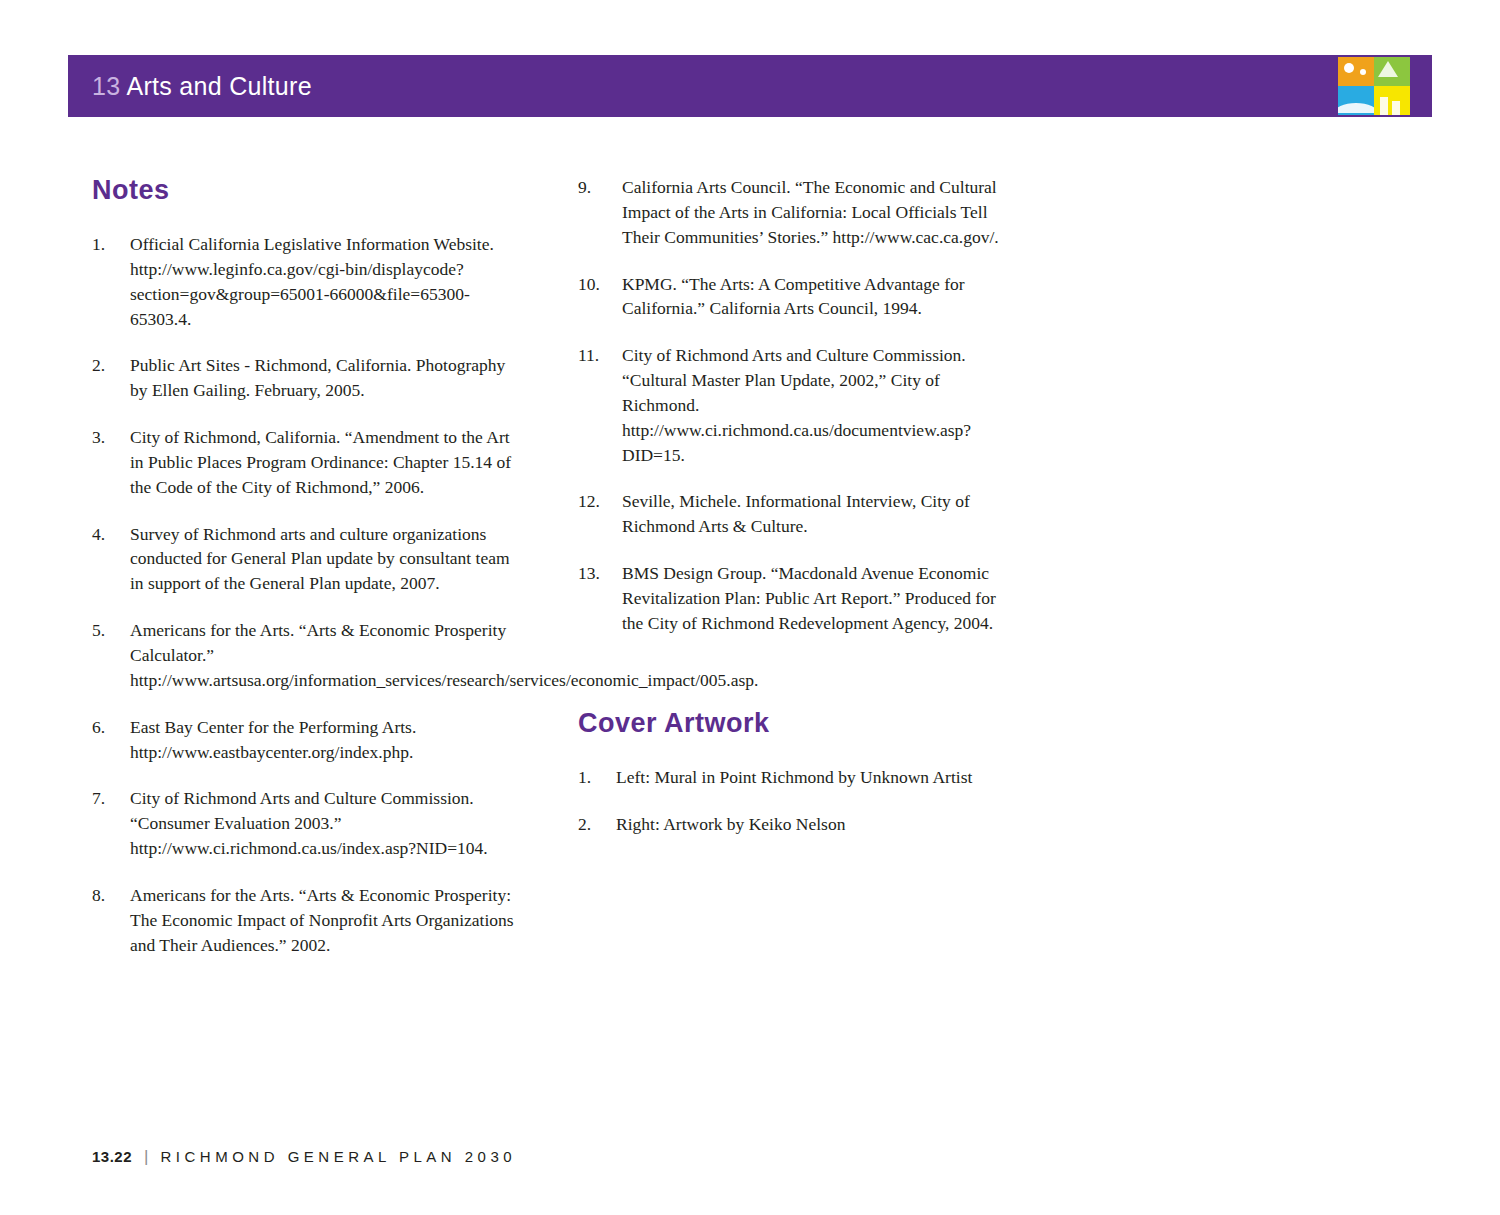13 Arts and Culture
Notes
Official California Legislative Information Website. http://www.leginfo.ca.gov/cgi-bin/displaycode?section=gov&group=65001-66000&file=65300-65303.4.
Public Art Sites - Richmond, California. Photography by Ellen Gailing. February, 2005.
City of Richmond, California. “Amendment to the Art in Public Places Program Ordinance: Chapter 15.14 of the Code of the City of Richmond,” 2006.
Survey of Richmond arts and culture organizations conducted for General Plan update by consultant team in support of the General Plan update, 2007.
Americans for the Arts. “Arts & Economic Prosperity Calculator.” http://www.artsusa.org/information_services/research/services/economic_impact/005.asp.
East Bay Center for the Performing Arts. http://www.eastbaycenter.org/index.php.
City of Richmond Arts and Culture Commission. “Consumer Evaluation 2003.” http://www.ci.richmond.ca.us/index.asp?NID=104.
Americans for the Arts. “Arts & Economic Prosperity: The Economic Impact of Nonprofit Arts Organizations and Their Audiences.” 2002.
California Arts Council. “The Economic and Cultural Impact of the Arts in California: Local Officials Tell Their Communities’ Stories.” http://www.cac.ca.gov/.
KPMG. “The Arts: A Competitive Advantage for California.” California Arts Council, 1994.
City of Richmond Arts and Culture Commission. “Cultural Master Plan Update, 2002,” City of Richmond. http://www.ci.richmond.ca.us/documentview.asp?DID=15.
Seville, Michele. Informational Interview, City of Richmond Arts & Culture.
BMS Design Group. “Macdonald Avenue Economic Revitalization Plan: Public Art Report.” Produced for the City of Richmond Redevelopment Agency, 2004.
Cover Artwork
Left: Mural in Point Richmond by Unknown Artist
Right: Artwork by Keiko Nelson
13.22 | RICHMOND GENERAL PLAN 2030